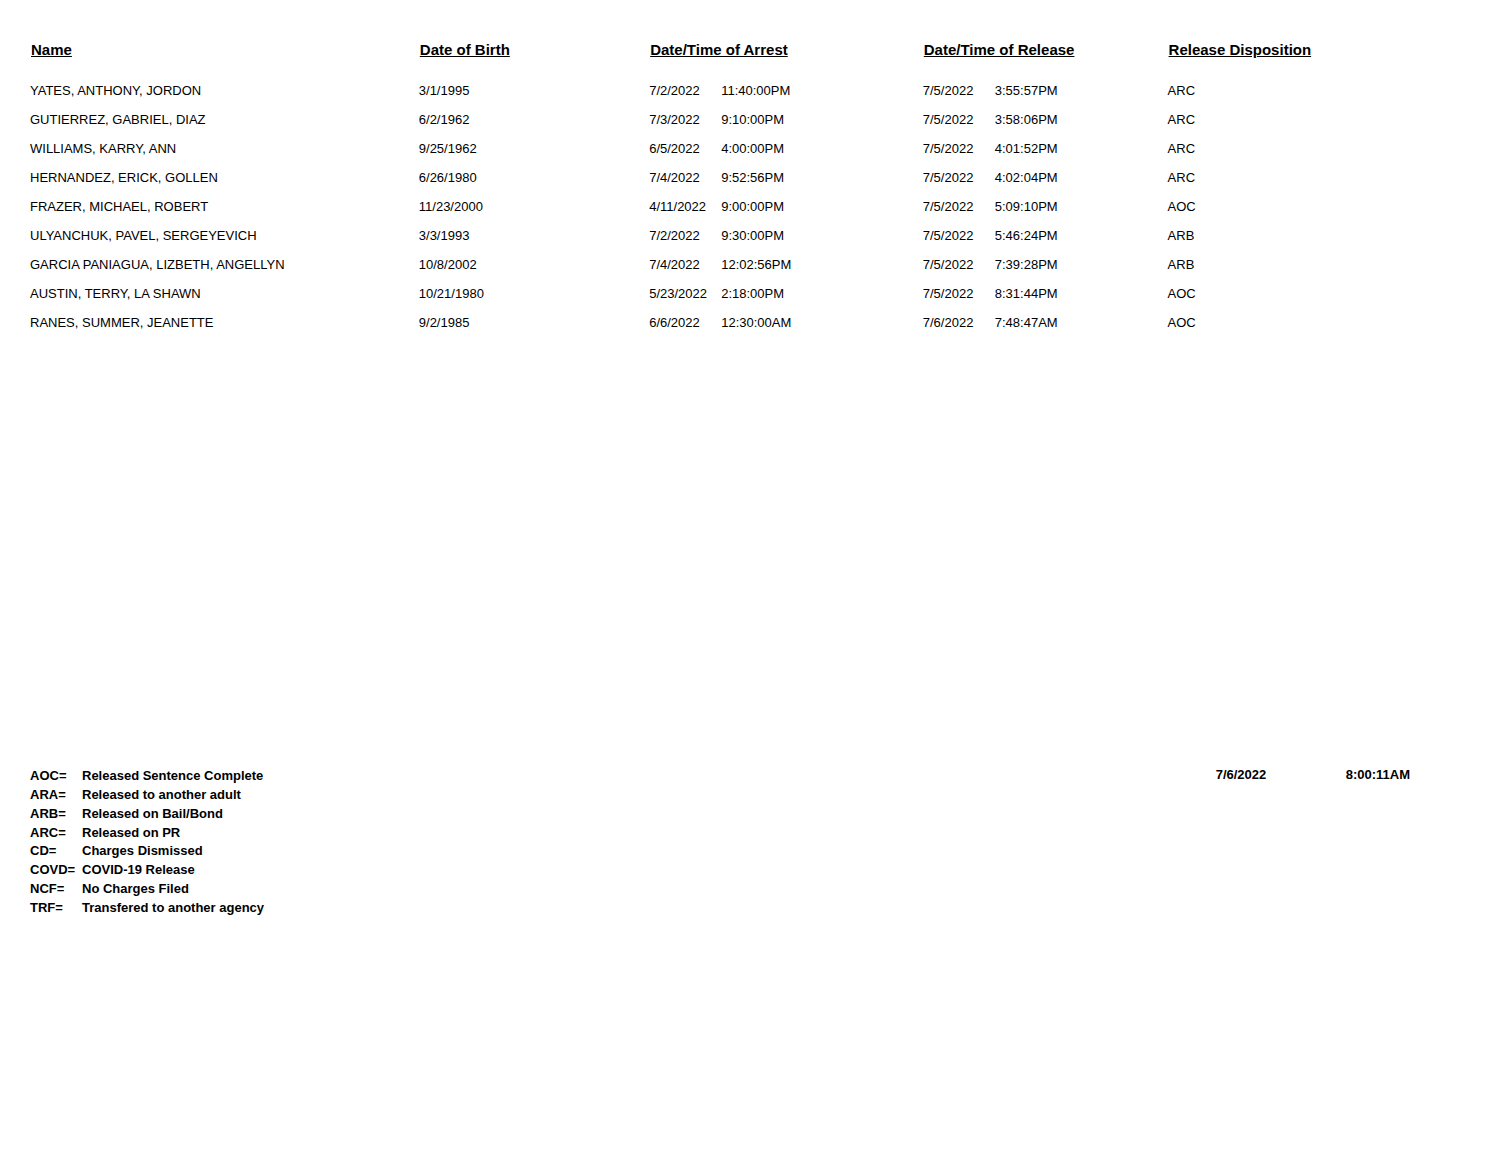| Name | Date of Birth | Date/Time of Arrest | Date/Time of Release | Release Disposition |
| --- | --- | --- | --- | --- |
| YATES, ANTHONY, JORDON | 3/1/1995 | 7/2/2022 11:40:00PM | 7/5/2022 3:55:57PM | ARC |
| GUTIERREZ, GABRIEL, DIAZ | 6/2/1962 | 7/3/2022 9:10:00PM | 7/5/2022 3:58:06PM | ARC |
| WILLIAMS, KARRY, ANN | 9/25/1962 | 6/5/2022 4:00:00PM | 7/5/2022 4:01:52PM | ARC |
| HERNANDEZ, ERICK, GOLLEN | 6/26/1980 | 7/4/2022 9:52:56PM | 7/5/2022 4:02:04PM | ARC |
| FRAZER, MICHAEL, ROBERT | 11/23/2000 | 4/11/2022 9:00:00PM | 7/5/2022 5:09:10PM | AOC |
| ULYANCHUK, PAVEL, SERGEYEVICH | 3/3/1993 | 7/2/2022 9:30:00PM | 7/5/2022 5:46:24PM | ARB |
| GARCIA PANIAGUA, LIZBETH, ANGELLYN | 10/8/2002 | 7/4/2022 12:02:56PM | 7/5/2022 7:39:28PM | ARB |
| AUSTIN, TERRY, LA SHAWN | 10/21/1980 | 5/23/2022 2:18:00PM | 7/5/2022 8:31:44PM | AOC |
| RANES, SUMMER, JEANETTE | 9/2/1985 | 6/6/2022 12:30:00AM | 7/6/2022 7:48:47AM | AOC |
7/6/20228:00:11AM
AOC=Released Sentence Complete
ARA=Released to another adult
ARB=Released on Bail/Bond
ARC=Released on PR
CD=Charges Dismissed
COVD=COVID-19 Release
NCF=No Charges Filed
TRF=Transfered to another agency